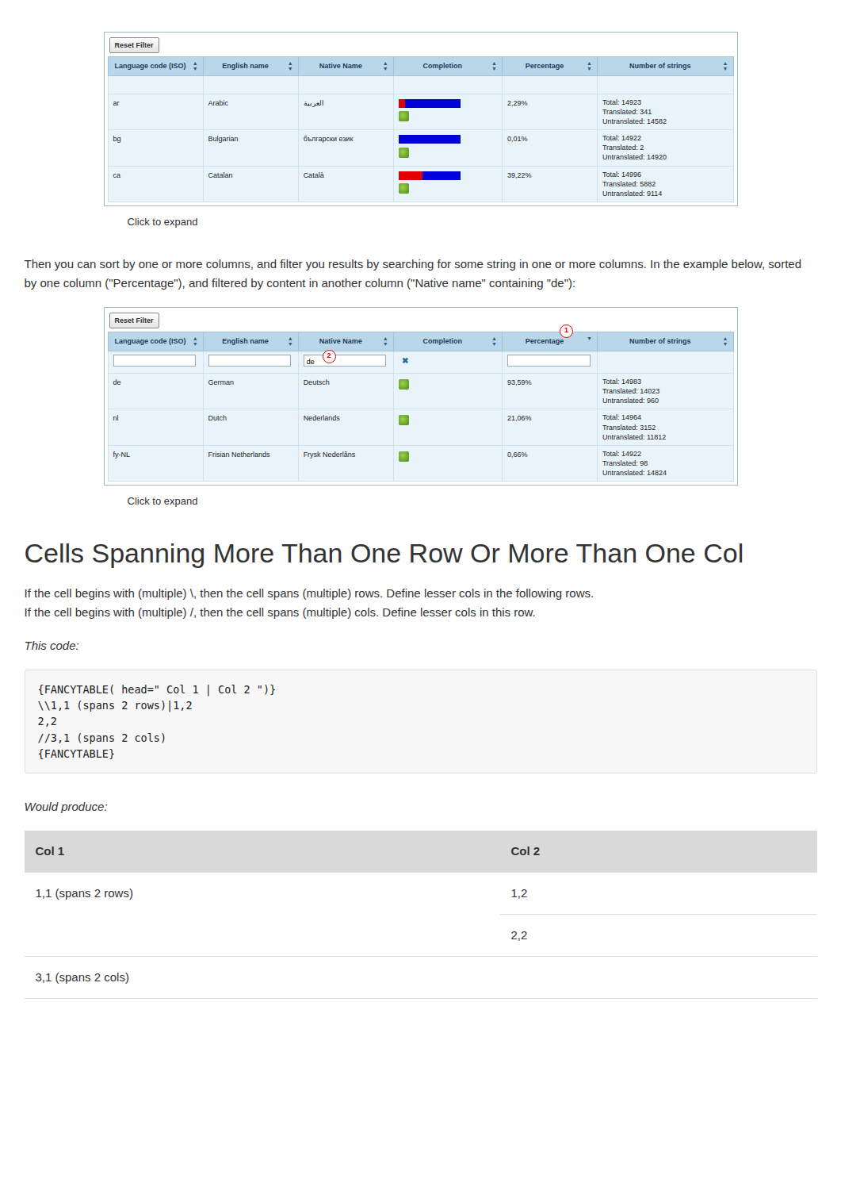Reset Filter
| Language code (ISO) ▲ ▼ | English name ▲ ▼ | Native Name ▲ ▼ | Completion ▲ ▼ | Percentage ▲ ▼ | Number of strings ▲ ▼ |
| --- | --- | --- | --- | --- | --- |
| ar | Arabic | العربية | | 2,29% | Total: 14923 Translated: 341 Untranslated: 14582 |
| bg | Bulgarian | български език | | 0,01% | Total: 14922 Translated: 2 Untranslated: 14920 |
| ca | Catalan | Català | | 39,22% | Total: 14996 Translated: 5882 Untranslated: 9114 |
Click to expand
Then you can sort by one or more columns, and filter you results by searching for some string in one or more columns. In the example below, sorted by one column ("Percentage"), and filtered by content in another column ("Native name" containing "de"):
Reset Filter
| Language code (ISO) ▲ ▼ | English name ▲ ▼ | Native Name ▲ ▼ | Completion ▲ ▼ | Percentage ▼ 1 | Number of strings ▲ ▼ |
| --- | --- | --- | --- | --- | --- |
| | | de 2 | ✖ | | |
| de | German | Deutsch | | 93,59% | Total: 14983 Translated: 14023 Untranslated: 960 |
| nl | Dutch | Nederlands | | 21,06% | Total: 14964 Translated: 3152 Untranslated: 11812 |
| fy-NL | Frisian Netherlands | Frysk Nederlâns | | 0,66% | Total: 14922 Translated: 98 Untranslated: 14824 |
Click to expand
Cells Spanning More Than One Row Or More Than One Col
If the cell begins with (multiple) \, then the cell spans (multiple) rows. Define lesser cols in the following rows.
If the cell begins with (multiple) /, then the cell spans (multiple) cols. Define lesser cols in this row.
This code:
{FANCYTABLE( head=" Col 1 | Col 2 ")}
\\1,1 (spans 2 rows)|1,2
2,2
//3,1 (spans 2 cols)
{FANCYTABLE}
Would produce:
| Col 1 | Col 2 |
| --- | --- |
| 1,1 (spans 2 rows) | 1,2 |
| 2,2 |
| 3,1 (spans 2 cols) |